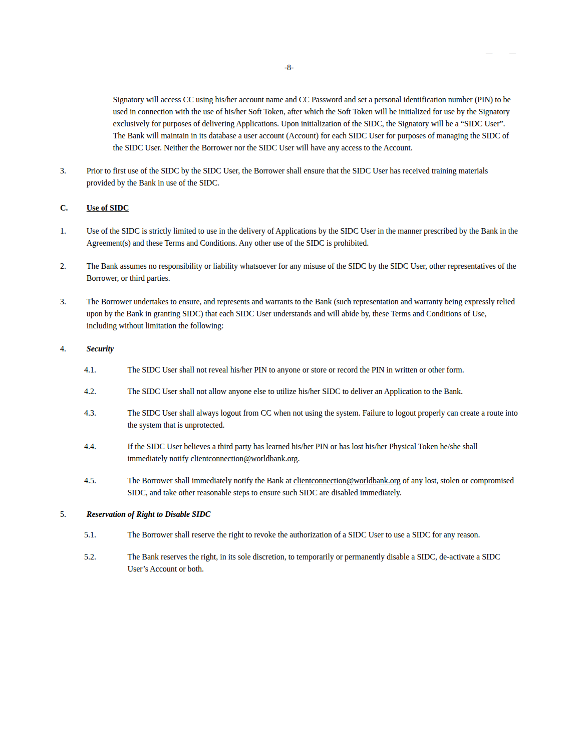— —
-8-
Signatory will access CC using his/her account name and CC Password and set a personal identification number (PIN) to be used in connection with the use of his/her Soft Token, after which the Soft Token will be initialized for use by the Signatory exclusively for purposes of delivering Applications. Upon initialization of the SIDC, the Signatory will be a “SIDC User”. The Bank will maintain in its database a user account (Account) for each SIDC User for purposes of managing the SIDC of the SIDC User. Neither the Borrower nor the SIDC User will have any access to the Account.
3.
Prior to first use of the SIDC by the SIDC User, the Borrower shall ensure that the SIDC User has received training materials provided by the Bank in use of the SIDC.
C. Use of SIDC
1.
Use of the SIDC is strictly limited to use in the delivery of Applications by the SIDC User in the manner prescribed by the Bank in the Agreement(s) and these Terms and Conditions. Any other use of the SIDC is prohibited.
2.
The Bank assumes no responsibility or liability whatsoever for any misuse of the SIDC by the SIDC User, other representatives of the Borrower, or third parties.
3.
The Borrower undertakes to ensure, and represents and warrants to the Bank (such representation and warranty being expressly relied upon by the Bank in granting SIDC) that each SIDC User understands and will abide by, these Terms and Conditions of Use, including without limitation the following:
4. Security
4.1. The SIDC User shall not reveal his/her PIN to anyone or store or record the PIN in written or other form.
4.2. The SIDC User shall not allow anyone else to utilize his/her SIDC to deliver an Application to the Bank.
4.3. The SIDC User shall always logout from CC when not using the system. Failure to logout properly can create a route into the system that is unprotected.
4.4. If the SIDC User believes a third party has learned his/her PIN or has lost his/her Physical Token he/she shall immediately notify clientconnection@worldbank.org.
4.5. The Borrower shall immediately notify the Bank at clientconnection@worldbank.org of any lost, stolen or compromised SIDC, and take other reasonable steps to ensure such SIDC are disabled immediately.
5. Reservation of Right to Disable SIDC
5.1. The Borrower shall reserve the right to revoke the authorization of a SIDC User to use a SIDC for any reason.
5.2. The Bank reserves the right, in its sole discretion, to temporarily or permanently disable a SIDC, de-activate a SIDC User’s Account or both.